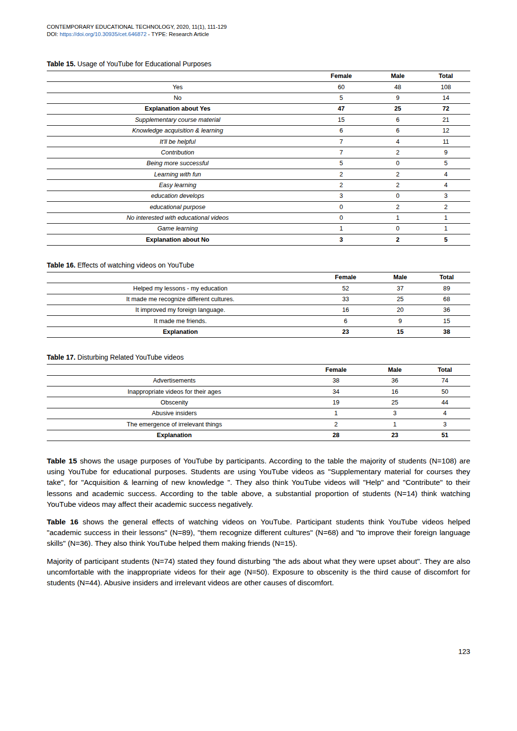CONTEMPORARY EDUCATIONAL TECHNOLOGY, 2020, 11(1), 111-129
DOI: https://doi.org/10.30935/cet.646872 - TYPE: Research Article
Table 15. Usage of YouTube for Educational Purposes
| | Female | Male | Total |
| --- | --- | --- | --- |
| Yes | 60 | 48 | 108 |
| No | 5 | 9 | 14 |
| Explanation about Yes | 47 | 25 | 72 |
| Supplementary course material | 15 | 6 | 21 |
| Knowledge acquisition & learning | 6 | 6 | 12 |
| It'll be helpful | 7 | 4 | 11 |
| Contribution | 7 | 2 | 9 |
| Being more successful | 5 | 0 | 5 |
| Learning with fun | 2 | 2 | 4 |
| Easy learning | 2 | 2 | 4 |
| education develops | 3 | 0 | 3 |
| educational purpose | 0 | 2 | 2 |
| No interested with educational videos | 0 | 1 | 1 |
| Game learning | 1 | 0 | 1 |
| Explanation about No | 3 | 2 | 5 |
Table 16. Effects of watching videos on YouTube
| | Female | Male | Total |
| --- | --- | --- | --- |
| Helped my lessons - my education | 52 | 37 | 89 |
| It made me recognize different cultures. | 33 | 25 | 68 |
| It improved my foreign language. | 16 | 20 | 36 |
| It made me friends. | 6 | 9 | 15 |
| Explanation | 23 | 15 | 38 |
Table 17. Disturbing Related YouTube videos
| | Female | Male | Total |
| --- | --- | --- | --- |
| Advertisements | 38 | 36 | 74 |
| Inappropriate videos for their ages | 34 | 16 | 50 |
| Obscenity | 19 | 25 | 44 |
| Abusive insiders | 1 | 3 | 4 |
| The emergence of irrelevant things | 2 | 1 | 3 |
| Explanation | 28 | 23 | 51 |
Table 15 shows the usage purposes of YouTube by participants. According to the table the majority of students (N=108) are using YouTube for educational purposes. Students are using YouTube videos as "Supplementary material for courses they take", for "Acquisition & learning of new knowledge ". They also think YouTube videos will "Help" and "Contribute" to their lessons and academic success. According to the table above, a substantial proportion of students (N=14) think watching YouTube videos may affect their academic success negatively.
Table 16 shows the general effects of watching videos on YouTube. Participant students think YouTube videos helped "academic success in their lessons" (N=89), "them recognize different cultures" (N=68) and "to improve their foreign language skills" (N=36). They also think YouTube helped them making friends (N=15).
Majority of participant students (N=74) stated they found disturbing "the ads about what they were upset about". They are also uncomfortable with the inappropriate videos for their age (N=50). Exposure to obscenity is the third cause of discomfort for students (N=44). Abusive insiders and irrelevant videos are other causes of discomfort.
123